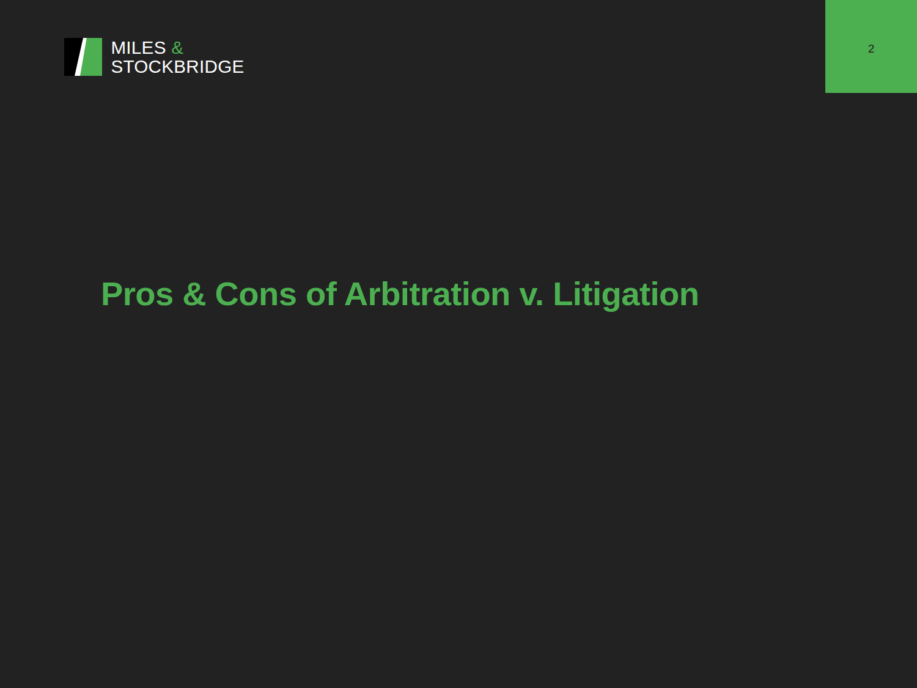2
MILES &
STOCKBRIDGE
Pros & Cons of Arbitration v. Litigation